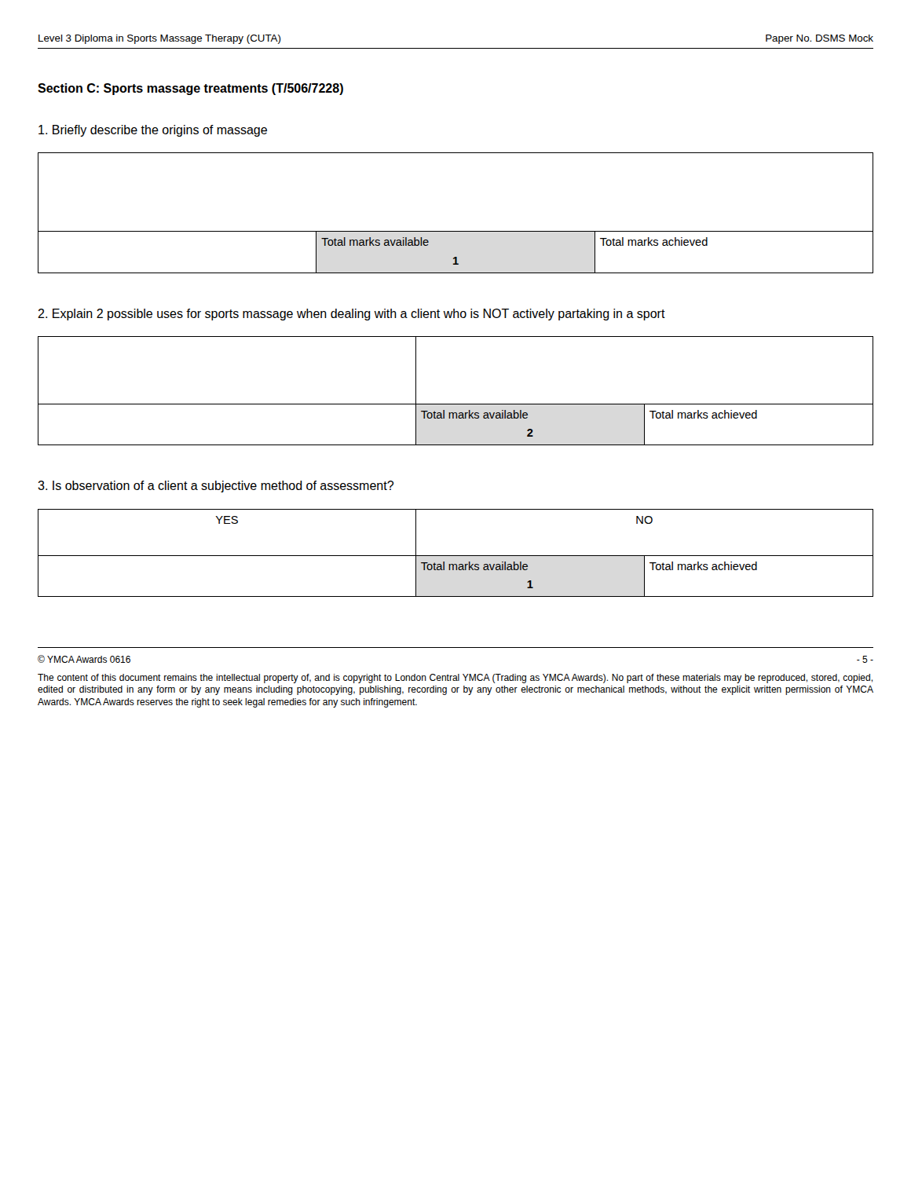Level 3 Diploma in Sports Massage Therapy (CUTA) Paper No. DSMS Mock
Section C: Sports massage treatments (T/506/7228)
1. Briefly describe the origins of massage
| | Total marks available 1 | Total marks achieved |
2. Explain 2 possible uses for sports massage when dealing with a client who is NOT actively partaking in a sport
| | Total marks available 2 | Total marks achieved |
3. Is observation of a client a subjective method of assessment?
| YES | NO |
| | Total marks available 1 | Total marks achieved |
© YMCA Awards 0616 - 5 -
The content of this document remains the intellectual property of, and is copyright to London Central YMCA (Trading as YMCA Awards). No part of these materials may be reproduced, stored, copied, edited or distributed in any form or by any means including photocopying, publishing, recording or by any other electronic or mechanical methods, without the explicit written permission of YMCA Awards. YMCA Awards reserves the right to seek legal remedies for any such infringement.